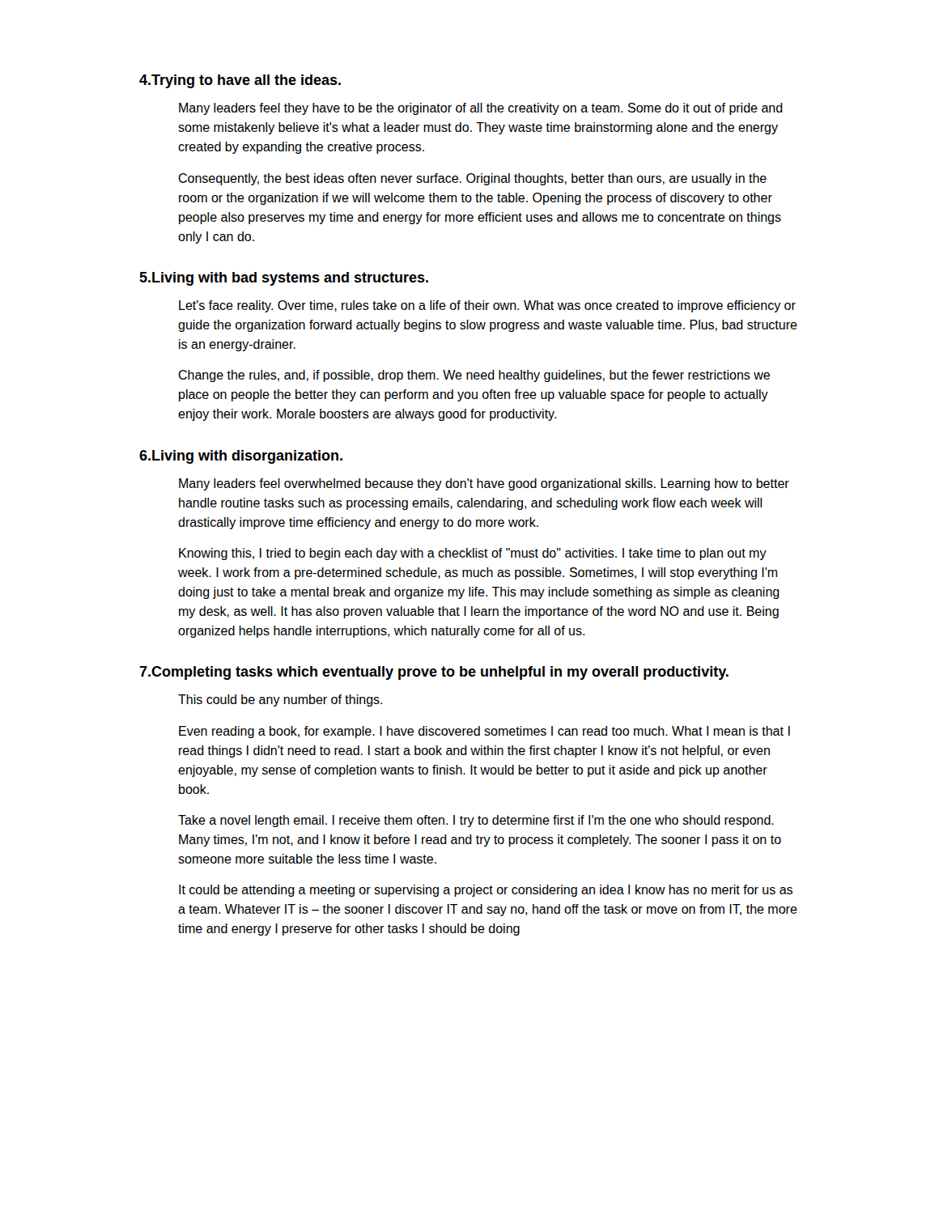4.Trying to have all the ideas.
Many leaders feel they have to be the originator of all the creativity on a team. Some do it out of pride and some mistakenly believe it's what a leader must do. They waste time brainstorming alone and the energy created by expanding the creative process.
Consequently, the best ideas often never surface. Original thoughts, better than ours, are usually in the room or the organization if we will welcome them to the table. Opening the process of discovery to other people also preserves my time and energy for more efficient uses and allows me to concentrate on things only I can do.
5.Living with bad systems and structures.
Let's face reality. Over time, rules take on a life of their own. What was once created to improve efficiency or guide the organization forward actually begins to slow progress and waste valuable time. Plus, bad structure is an energy-drainer.
Change the rules, and, if possible, drop them. We need healthy guidelines, but the fewer restrictions we place on people the better they can perform and you often free up valuable space for people to actually enjoy their work. Morale boosters are always good for productivity.
6.Living with disorganization.
Many leaders feel overwhelmed because they don't have good organizational skills. Learning how to better handle routine tasks such as processing emails, calendaring, and scheduling work flow each week will drastically improve time efficiency and energy to do more work.
Knowing this, I tried to begin each day with a checklist of "must do" activities. I take time to plan out my week. I work from a pre-determined schedule, as much as possible. Sometimes, I will stop everything I'm doing just to take a mental break and organize my life. This may include something as simple as cleaning my desk, as well. It has also proven valuable that I learn the importance of the word NO and use it. Being organized helps handle interruptions, which naturally come for all of us.
7.Completing tasks which eventually prove to be unhelpful in my overall productivity.
This could be any number of things.
Even reading a book, for example. I have discovered sometimes I can read too much. What I mean is that I read things I didn't need to read. I start a book and within the first chapter I know it's not helpful, or even enjoyable, my sense of completion wants to finish. It would be better to put it aside and pick up another book.
Take a novel length email. I receive them often. I try to determine first if I'm the one who should respond. Many times, I'm not, and I know it before I read and try to process it completely. The sooner I pass it on to someone more suitable the less time I waste.
It could be attending a meeting or supervising a project or considering an idea I know has no merit for us as a team. Whatever IT is – the sooner I discover IT and say no, hand off the task or move on from IT, the more time and energy I preserve for other tasks I should be doing